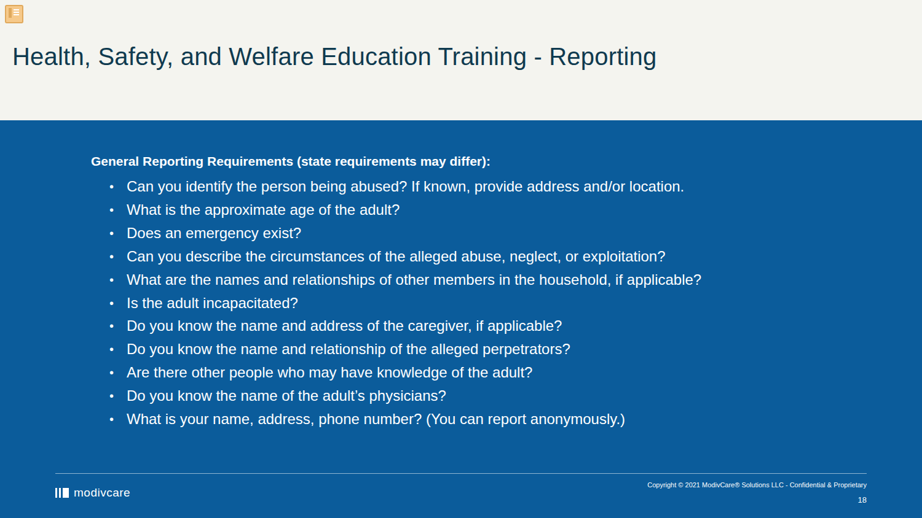Health, Safety, and Welfare Education Training - Reporting
General Reporting Requirements (state requirements may differ):
Can you identify the person being abused? If known, provide address and/or location.
What is the approximate age of the adult?
Does an emergency exist?
Can you describe the circumstances of the alleged abuse, neglect, or exploitation?
What are the names and relationships of other members in the household, if applicable?
Is the adult incapacitated?
Do you know the name and address of the caregiver, if applicable?
Do you know the name and relationship of the alleged perpetrators?
Are there other people who may have knowledge of the adult?
Do you know the name of the adult’s physicians?
What is your name, address, phone number? (You can report anonymously.)
modivcare
Copyright © 2021 ModivCare® Solutions LLC - Confidential & Proprietary
18